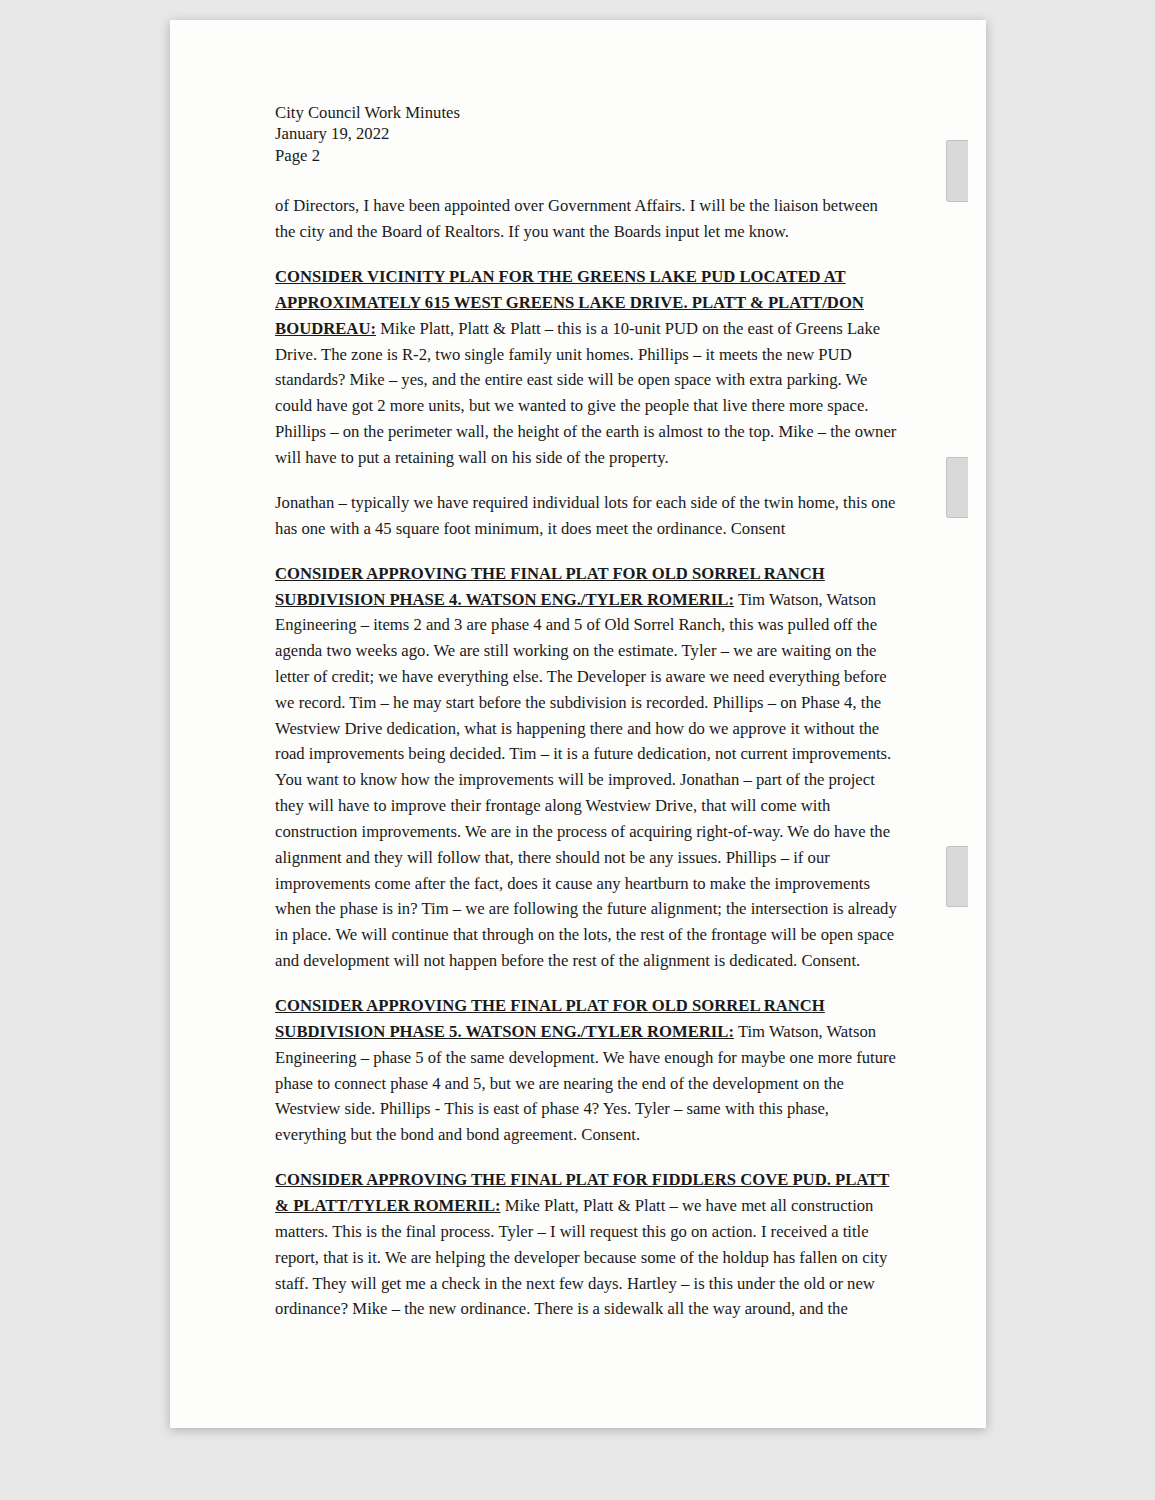City Council Work Minutes
January 19, 2022
Page 2
of Directors, I have been appointed over Government Affairs. I will be the liaison between the city and the Board of Realtors. If you want the Boards input let me know.
CONSIDER VICINITY PLAN FOR THE GREENS LAKE PUD LOCATED AT APPROXIMATELY 615 WEST GREENS LAKE DRIVE. PLATT & PLATT/DON BOUDREAU: Mike Platt, Platt & Platt – this is a 10-unit PUD on the east of Greens Lake Drive. The zone is R-2, two single family unit homes. Phillips – it meets the new PUD standards? Mike – yes, and the entire east side will be open space with extra parking. We could have got 2 more units, but we wanted to give the people that live there more space. Phillips – on the perimeter wall, the height of the earth is almost to the top. Mike – the owner will have to put a retaining wall on his side of the property.
Jonathan – typically we have required individual lots for each side of the twin home, this one has one with a 45 square foot minimum, it does meet the ordinance. Consent
CONSIDER APPROVING THE FINAL PLAT FOR OLD SORREL RANCH SUBDIVISION PHASE 4. WATSON ENG./TYLER ROMERIL: Tim Watson, Watson Engineering – items 2 and 3 are phase 4 and 5 of Old Sorrel Ranch, this was pulled off the agenda two weeks ago. We are still working on the estimate. Tyler – we are waiting on the letter of credit; we have everything else. The Developer is aware we need everything before we record. Tim – he may start before the subdivision is recorded. Phillips – on Phase 4, the Westview Drive dedication, what is happening there and how do we approve it without the road improvements being decided. Tim – it is a future dedication, not current improvements. You want to know how the improvements will be improved. Jonathan – part of the project they will have to improve their frontage along Westview Drive, that will come with construction improvements. We are in the process of acquiring right-of-way. We do have the alignment and they will follow that, there should not be any issues. Phillips – if our improvements come after the fact, does it cause any heartburn to make the improvements when the phase is in? Tim – we are following the future alignment; the intersection is already in place. We will continue that through on the lots, the rest of the frontage will be open space and development will not happen before the rest of the alignment is dedicated. Consent.
CONSIDER APPROVING THE FINAL PLAT FOR OLD SORREL RANCH SUBDIVISION PHASE 5. WATSON ENG./TYLER ROMERIL: Tim Watson, Watson Engineering – phase 5 of the same development. We have enough for maybe one more future phase to connect phase 4 and 5, but we are nearing the end of the development on the Westview side. Phillips - This is east of phase 4? Yes. Tyler – same with this phase, everything but the bond and bond agreement. Consent.
CONSIDER APPROVING THE FINAL PLAT FOR FIDDLERS COVE PUD. PLATT & PLATT/TYLER ROMERIL: Mike Platt, Platt & Platt – we have met all construction matters. This is the final process. Tyler – I will request this go on action. I received a title report, that is it. We are helping the developer because some of the holdup has fallen on city staff. They will get me a check in the next few days. Hartley – is this under the old or new ordinance? Mike – the new ordinance. There is a sidewalk all the way around, and the